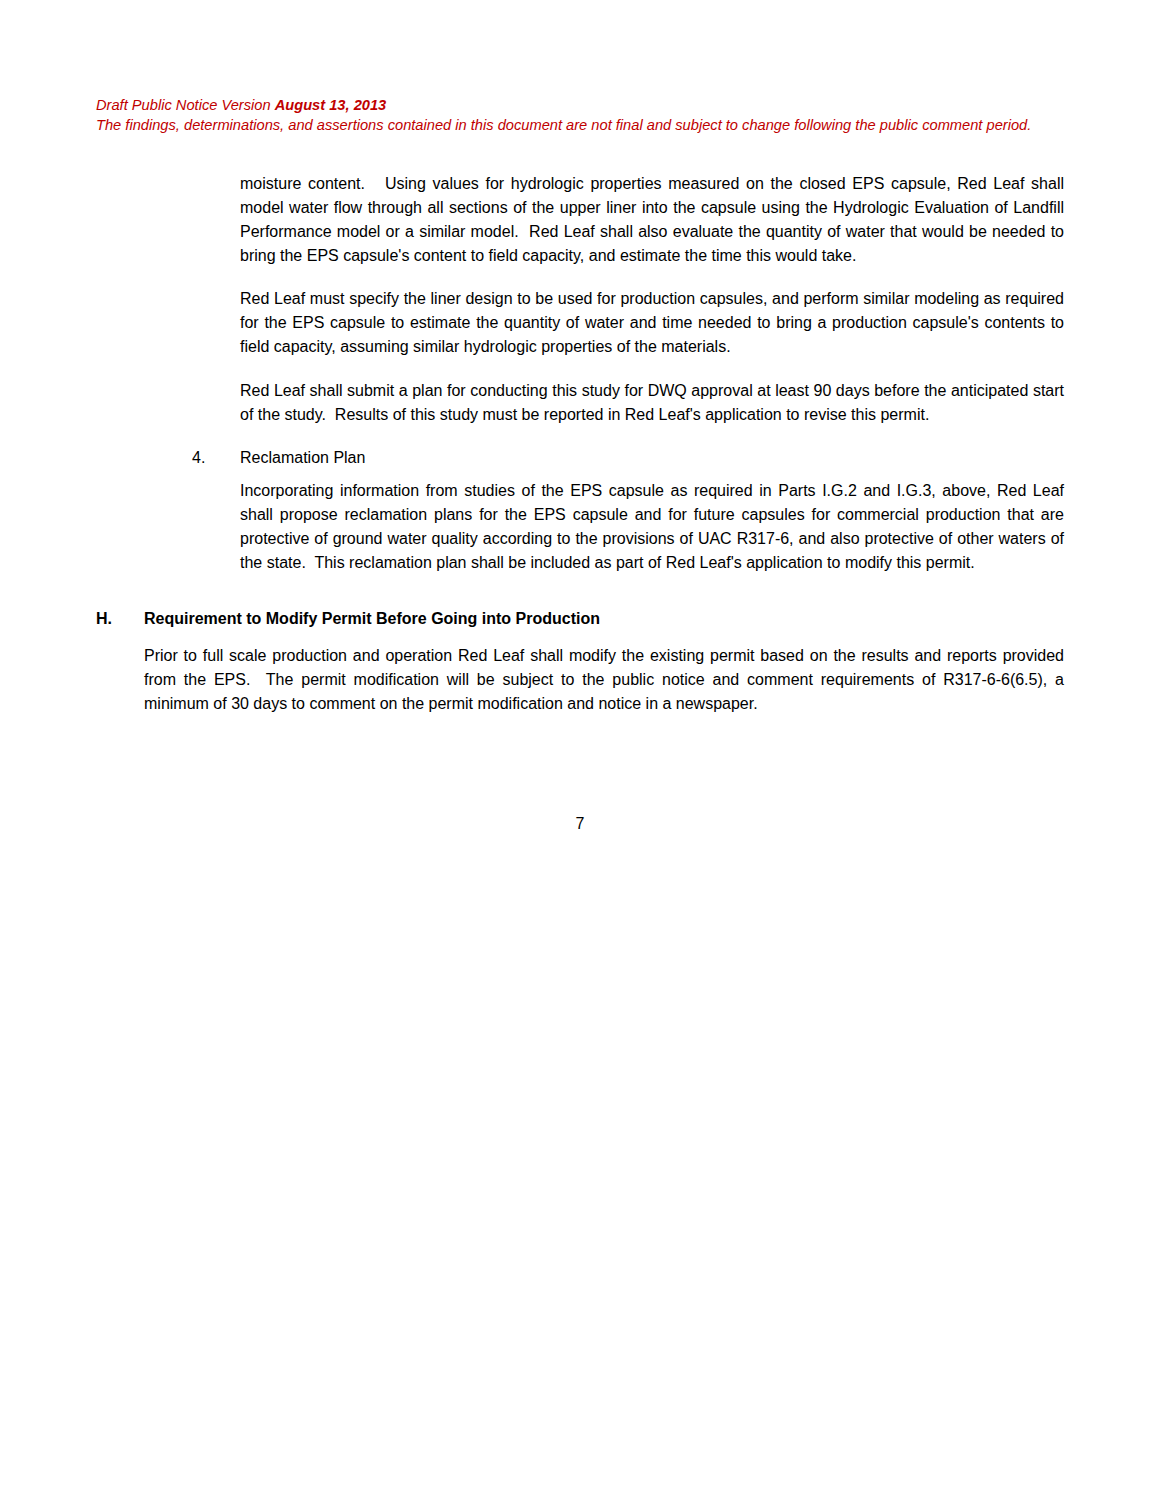Draft Public Notice Version August 13, 2013
The findings, determinations, and assertions contained in this document are not final and subject to change following the public comment period.
moisture content. Using values for hydrologic properties measured on the closed EPS capsule, Red Leaf shall model water flow through all sections of the upper liner into the capsule using the Hydrologic Evaluation of Landfill Performance model or a similar model. Red Leaf shall also evaluate the quantity of water that would be needed to bring the EPS capsule's content to field capacity, and estimate the time this would take.
Red Leaf must specify the liner design to be used for production capsules, and perform similar modeling as required for the EPS capsule to estimate the quantity of water and time needed to bring a production capsule's contents to field capacity, assuming similar hydrologic properties of the materials.
Red Leaf shall submit a plan for conducting this study for DWQ approval at least 90 days before the anticipated start of the study. Results of this study must be reported in Red Leaf's application to revise this permit.
4. Reclamation Plan
Incorporating information from studies of the EPS capsule as required in Parts I.G.2 and I.G.3, above, Red Leaf shall propose reclamation plans for the EPS capsule and for future capsules for commercial production that are protective of ground water quality according to the provisions of UAC R317-6, and also protective of other waters of the state. This reclamation plan shall be included as part of Red Leaf's application to modify this permit.
H. Requirement to Modify Permit Before Going into Production
Prior to full scale production and operation Red Leaf shall modify the existing permit based on the results and reports provided from the EPS. The permit modification will be subject to the public notice and comment requirements of R317-6-6(6.5), a minimum of 30 days to comment on the permit modification and notice in a newspaper.
7